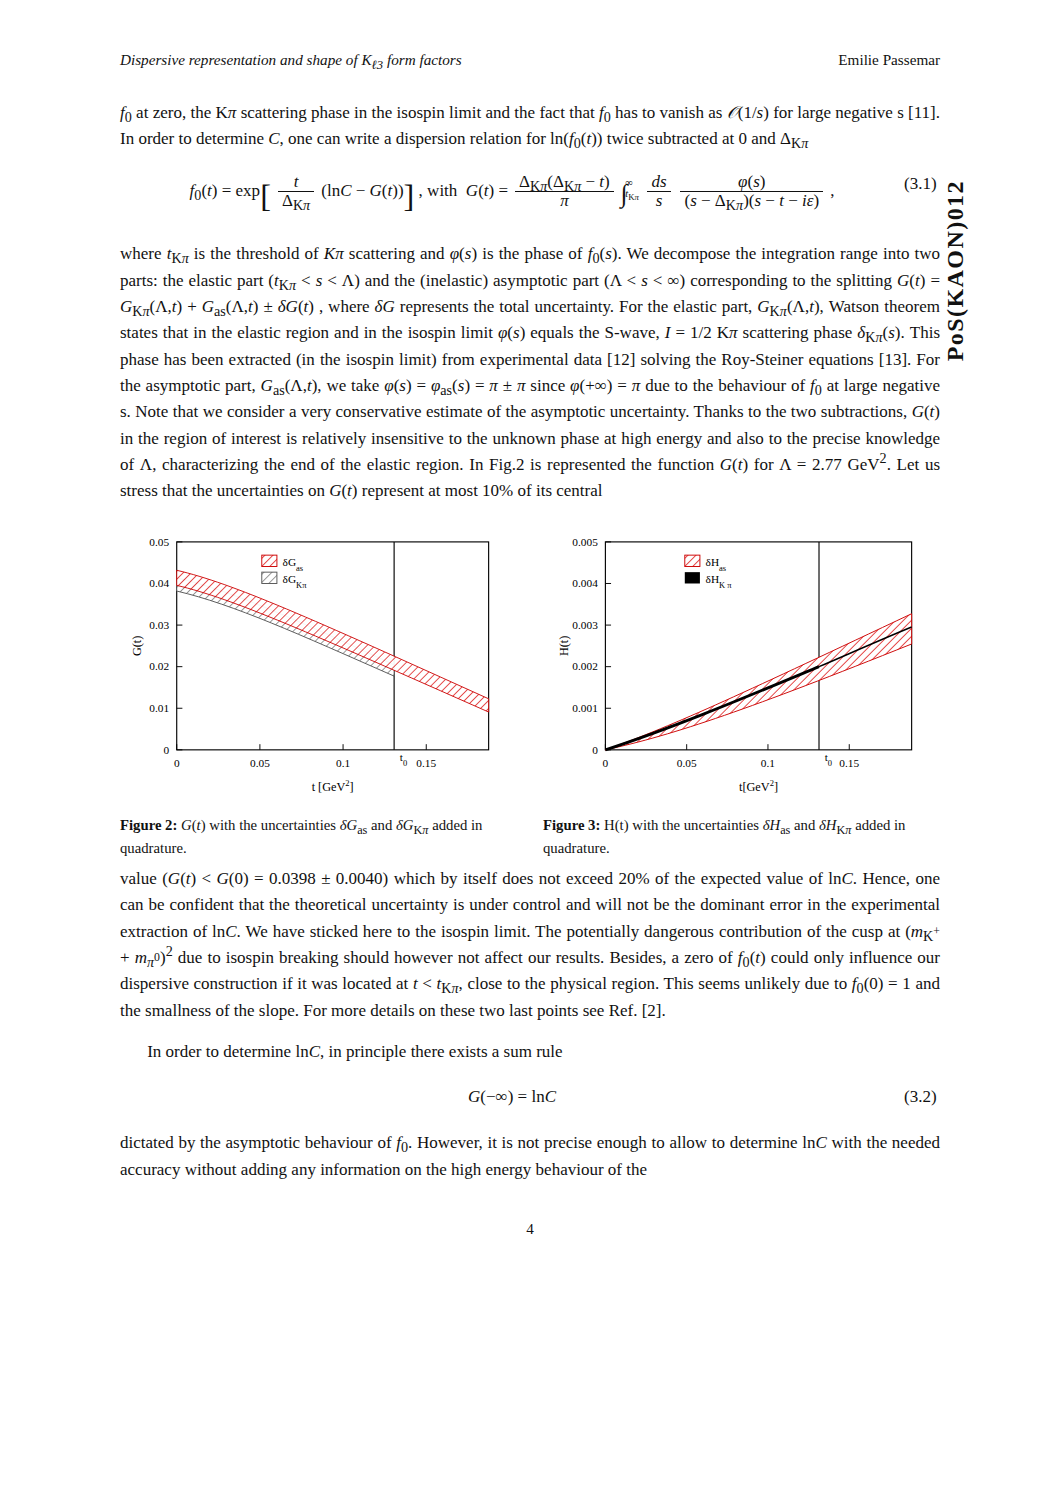Dispersive representation and shape of Kℓ3 form factors
Emilie Passemar
PoS(KAON)012
f0 at zero, the Kπ scattering phase in the isospin limit and the fact that f0 has to vanish as 𝒪(1/s) for large negative s [11]. In order to determine C, one can write a dispersion relation for ln(f0(t)) twice subtracted at 0 and ΔKπ
(3.1) f0(t) = exp[ tΔKπ (lnC − G(t))] , with G(t) = ΔKπ(ΔKπ − t) π ∫∞tKπ ds s φ(s)(s − ΔKπ)(s − t − iε) ,
where tKπ is the threshold of Kπ scattering and φ(s) is the phase of f0(s). We decompose the integration range into two parts: the elastic part (tKπ < s < Λ) and the (inelastic) asymptotic part (Λ < s < ∞) corresponding to the splitting G(t) = GKπ(Λ,t) + Gas(Λ,t) ± δG(t) , where δG represents the total uncertainty. For the elastic part, GKπ(Λ,t), Watson theorem states that in the elastic region and in the isospin limit φ(s) equals the S-wave, I = 1/2 Kπ scattering phase δKπ(s). This phase has been extracted (in the isospin limit) from experimental data [12] solving the Roy-Steiner equations [13]. For the asymptotic part, Gas(Λ,t), we take φ(s) = φas(s) = π ± π since φ(+∞) = π due to the behaviour of f0 at large negative s. Note that we consider a very conservative estimate of the asymptotic uncertainty. Thanks to the two subtractions, G(t) in the region of interest is relatively insensitive to the unknown phase at high energy and also to the precise knowledge of Λ, characterizing the end of the elastic region. In Fig.2 is represented the function G(t) for Λ = 2.77 GeV2. Let us stress that the uncertainties on G(t) represent at most 10% of its central
0 0.01 0.02 0.03 0.04 0.05 0 0.05 0.1 0.15 t [GeV2] G(t) t0 δGas δGKπ
Figure 2: G(t) with the uncertainties δGas and δGKπ added in quadrature.
0 0.001 0.002 0.003 0.004 0.005 0 0.05 0.1 0.15 t[GeV2] H(t) t0 δHas δHK π
Figure 3: H(t) with the uncertainties δHas and δHKπ added in quadrature.
value (G(t) < G(0) = 0.0398 ± 0.0040) which by itself does not exceed 20% of the expected value of lnC. Hence, one can be confident that the theoretical uncertainty is under control and will not be the dominant error in the experimental extraction of lnC. We have sticked here to the isospin limit. The potentially dangerous contribution of the cusp at (mK+ + mπ0)2 due to isospin breaking should however not affect our results. Besides, a zero of f0(t) could only influence our dispersive construction if it was located at t < tKπ, close to the physical region. This seems unlikely due to f0(0) = 1 and the smallness of the slope. For more details on these two last points see Ref. [2].
In order to determine lnC, in principle there exists a sum rule
(3.2) G(−∞) = lnC
dictated by the asymptotic behaviour of f0. However, it is not precise enough to allow to determine lnC with the needed accuracy without adding any information on the high energy behaviour of the
4